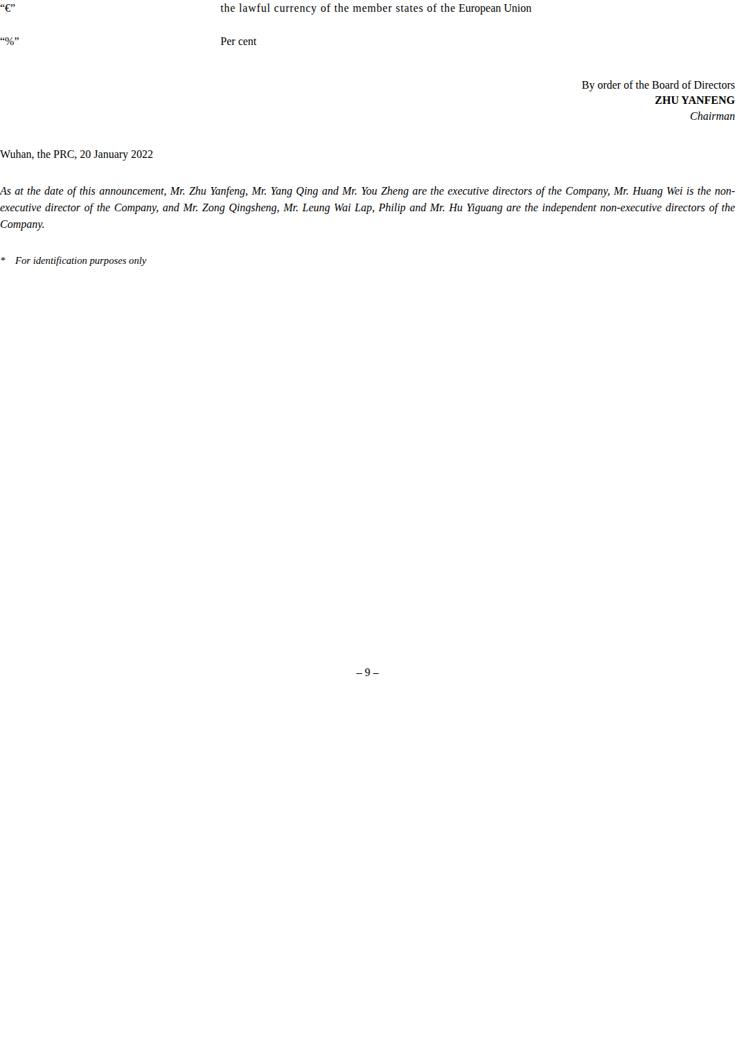“€”
the lawful currency of the member states of the European Union
“%”
Per cent
By order of the Board of Directors
ZHU YANFENG
Chairman
Wuhan, the PRC, 20 January 2022
As at the date of this announcement, Mr. Zhu Yanfeng, Mr. Yang Qing and Mr. You Zheng are the executive directors of the Company, Mr. Huang Wei is the non-executive director of the Company, and Mr. Zong Qingsheng, Mr. Leung Wai Lap, Philip and Mr. Hu Yiguang are the independent non-executive directors of the Company.
*For identification purposes only
– 9 –